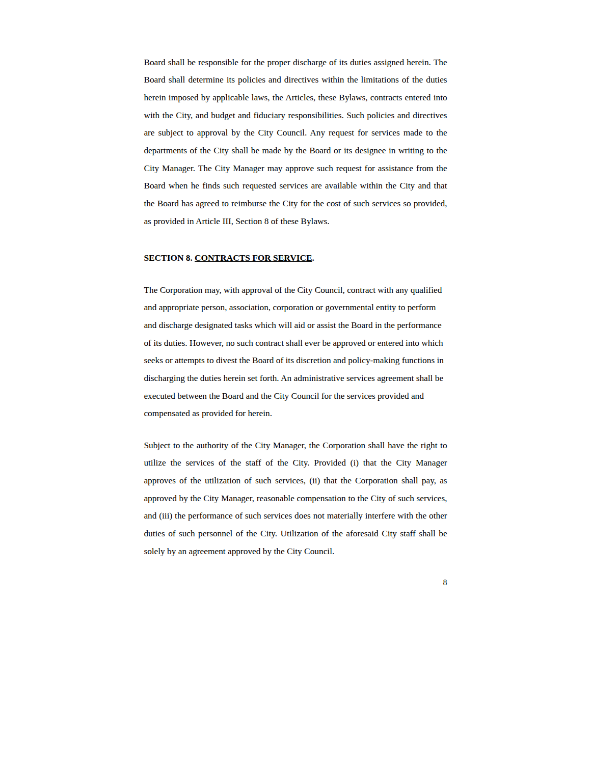Board shall be responsible for the proper discharge of its duties assigned herein. The Board shall determine its policies and directives within the limitations of the duties herein imposed by applicable laws, the Articles, these Bylaws, contracts entered into with the City, and budget and fiduciary responsibilities. Such policies and directives are subject to approval by the City Council. Any request for services made to the departments of the City shall be made by the Board or its designee in writing to the City Manager. The City Manager may approve such request for assistance from the Board when he finds such requested services are available within the City and that the Board has agreed to reimburse the City for the cost of such services so provided, as provided in Article III, Section 8 of these Bylaws.
SECTION 8. CONTRACTS FOR SERVICE.
The Corporation may, with approval of the City Council, contract with any qualified and appropriate person, association, corporation or governmental entity to perform and discharge designated tasks which will aid or assist the Board in the performance of its duties. However, no such contract shall ever be approved or entered into which seeks or attempts to divest the Board of its discretion and policy-making functions in discharging the duties herein set forth. An administrative services agreement shall be executed between the Board and the City Council for the services provided and compensated as provided for herein.
Subject to the authority of the City Manager, the Corporation shall have the right to utilize the services of the staff of the City. Provided (i) that the City Manager approves of the utilization of such services, (ii) that the Corporation shall pay, as approved by the City Manager, reasonable compensation to the City of such services, and (iii) the performance of such services does not materially interfere with the other duties of such personnel of the City. Utilization of the aforesaid City staff shall be solely by an agreement approved by the City Council.
8